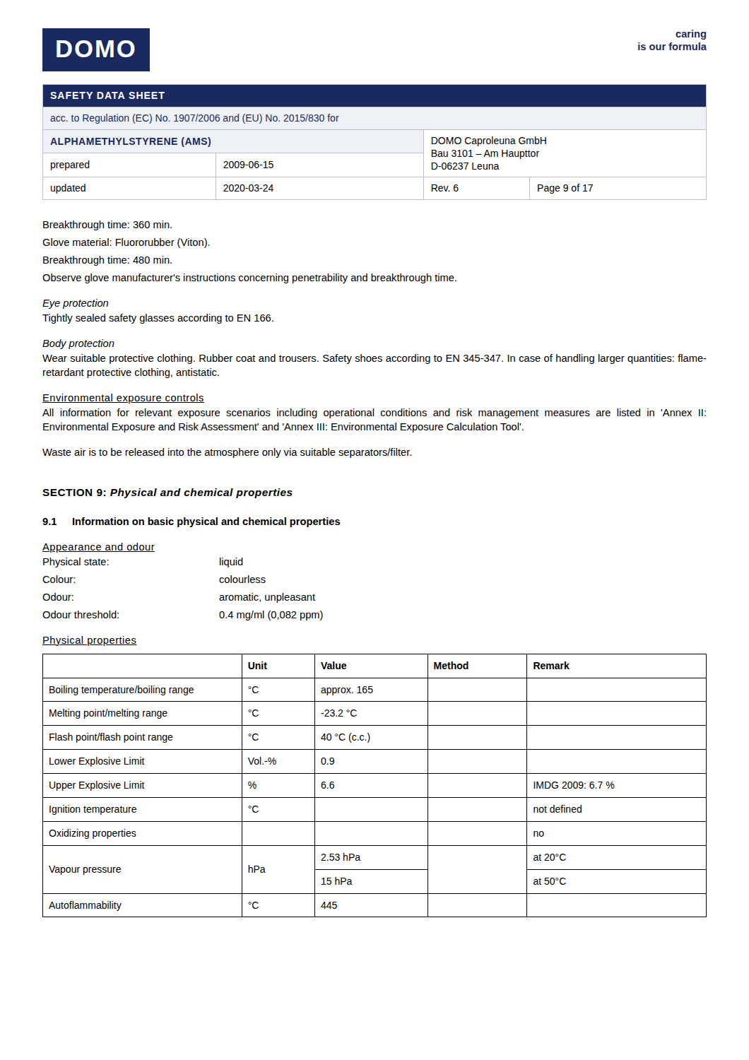DOMO
caring
is our formula
| SAFETY DATA SHEET |
| acc. to Regulation (EC) No. 1907/2006 and (EU) No. 2015/830 for |
| ALPHAMETHYLSTYRENE (AMS) | DOMO Caproleuna GmbH Bau 3101 – Am Haupttor D-06237 Leuna |
| prepared | 2009-06-15 |
| updated | 2020-03-24 | Rev. 6 | Page 9 of 17 |
Breakthrough time: 360 min.
Glove material: Fluororubber (Viton).
Breakthrough time: 480 min.
Observe glove manufacturer's instructions concerning penetrability and breakthrough time.
Eye protection
Tightly sealed safety glasses according to EN 166.
Body protection
Wear suitable protective clothing. Rubber coat and trousers. Safety shoes according to EN 345-347. In case of handling larger quantities: flame-retardant protective clothing, antistatic.
Environmental exposure controls
All information for relevant exposure scenarios including operational conditions and risk management measures are listed in 'Annex II: Environmental Exposure and Risk Assessment' and 'Annex III: Environmental Exposure Calculation Tool'.
Waste air is to be released into the atmosphere only via suitable separators/filter.
SECTION 9: Physical and chemical properties
9.1 Information on basic physical and chemical properties
Appearance and odour
Physical state: liquid
Colour: colourless
Odour: aromatic, unpleasant
Odour threshold: 0.4 mg/ml (0,082 ppm)
Physical properties
| | Unit | Value | Method | Remark |
| --- | --- | --- | --- | --- |
| Boiling temperature/boiling range | °C | approx. 165 | | |
| Melting point/melting range | °C | -23.2 °C | | |
| Flash point/flash point range | °C | 40 °C (c.c.) | | |
| Lower Explosive Limit | Vol.-% | 0.9 | | |
| Upper Explosive Limit | % | 6.6 | | IMDG 2009: 6.7 % |
| Ignition temperature | °C | | | not defined |
| Oxidizing properties | | | | no |
| Vapour pressure | hPa | 2.53 hPa | | at 20°C |
| 15 hPa | at 50°C |
| Autoflammability | °C | 445 | | |